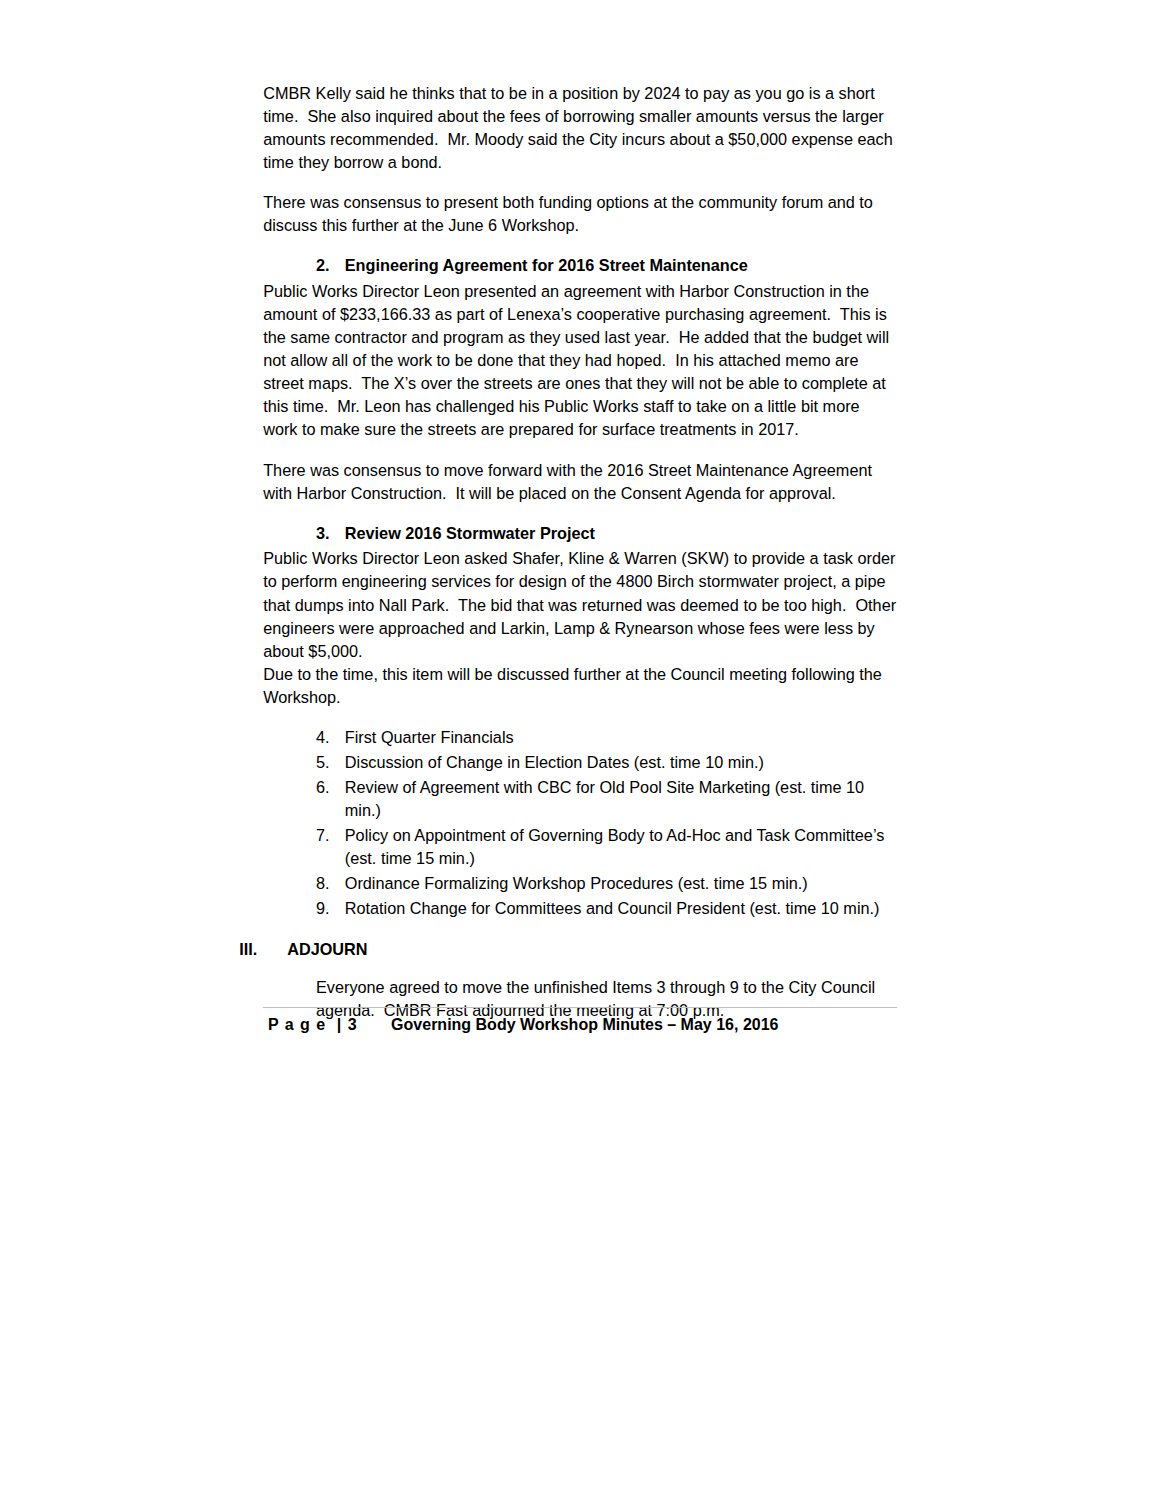CMBR Kelly said he thinks that to be in a position by 2024 to pay as you go is a short time. She also inquired about the fees of borrowing smaller amounts versus the larger amounts recommended. Mr. Moody said the City incurs about a $50,000 expense each time they borrow a bond.
There was consensus to present both funding options at the community forum and to discuss this further at the June 6 Workshop.
2. Engineering Agreement for 2016 Street Maintenance
Public Works Director Leon presented an agreement with Harbor Construction in the amount of $233,166.33 as part of Lenexa’s cooperative purchasing agreement. This is the same contractor and program as they used last year. He added that the budget will not allow all of the work to be done that they had hoped. In his attached memo are street maps. The X’s over the streets are ones that they will not be able to complete at this time. Mr. Leon has challenged his Public Works staff to take on a little bit more work to make sure the streets are prepared for surface treatments in 2017.
There was consensus to move forward with the 2016 Street Maintenance Agreement with Harbor Construction. It will be placed on the Consent Agenda for approval.
3. Review 2016 Stormwater Project
Public Works Director Leon asked Shafer, Kline & Warren (SKW) to provide a task order to perform engineering services for design of the 4800 Birch stormwater project, a pipe that dumps into Nall Park. The bid that was returned was deemed to be too high. Other engineers were approached and Larkin, Lamp & Rynearson whose fees were less by about $5,000.
Due to the time, this item will be discussed further at the Council meeting following the Workshop.
4. First Quarter Financials
5. Discussion of Change in Election Dates (est. time 10 min.)
6. Review of Agreement with CBC for Old Pool Site Marketing (est. time 10 min.)
7. Policy on Appointment of Governing Body to Ad-Hoc and Task Committee’s (est. time 15 min.)
8. Ordinance Formalizing Workshop Procedures (est. time 15 min.)
9. Rotation Change for Committees and Council President (est. time 10 min.)
III. ADJOURN
Everyone agreed to move the unfinished Items 3 through 9 to the City Council agenda. CMBR Fast adjourned the meeting at 7:00 p.m.
P a g e | 3 Governing Body Workshop Minutes – May 16, 2016